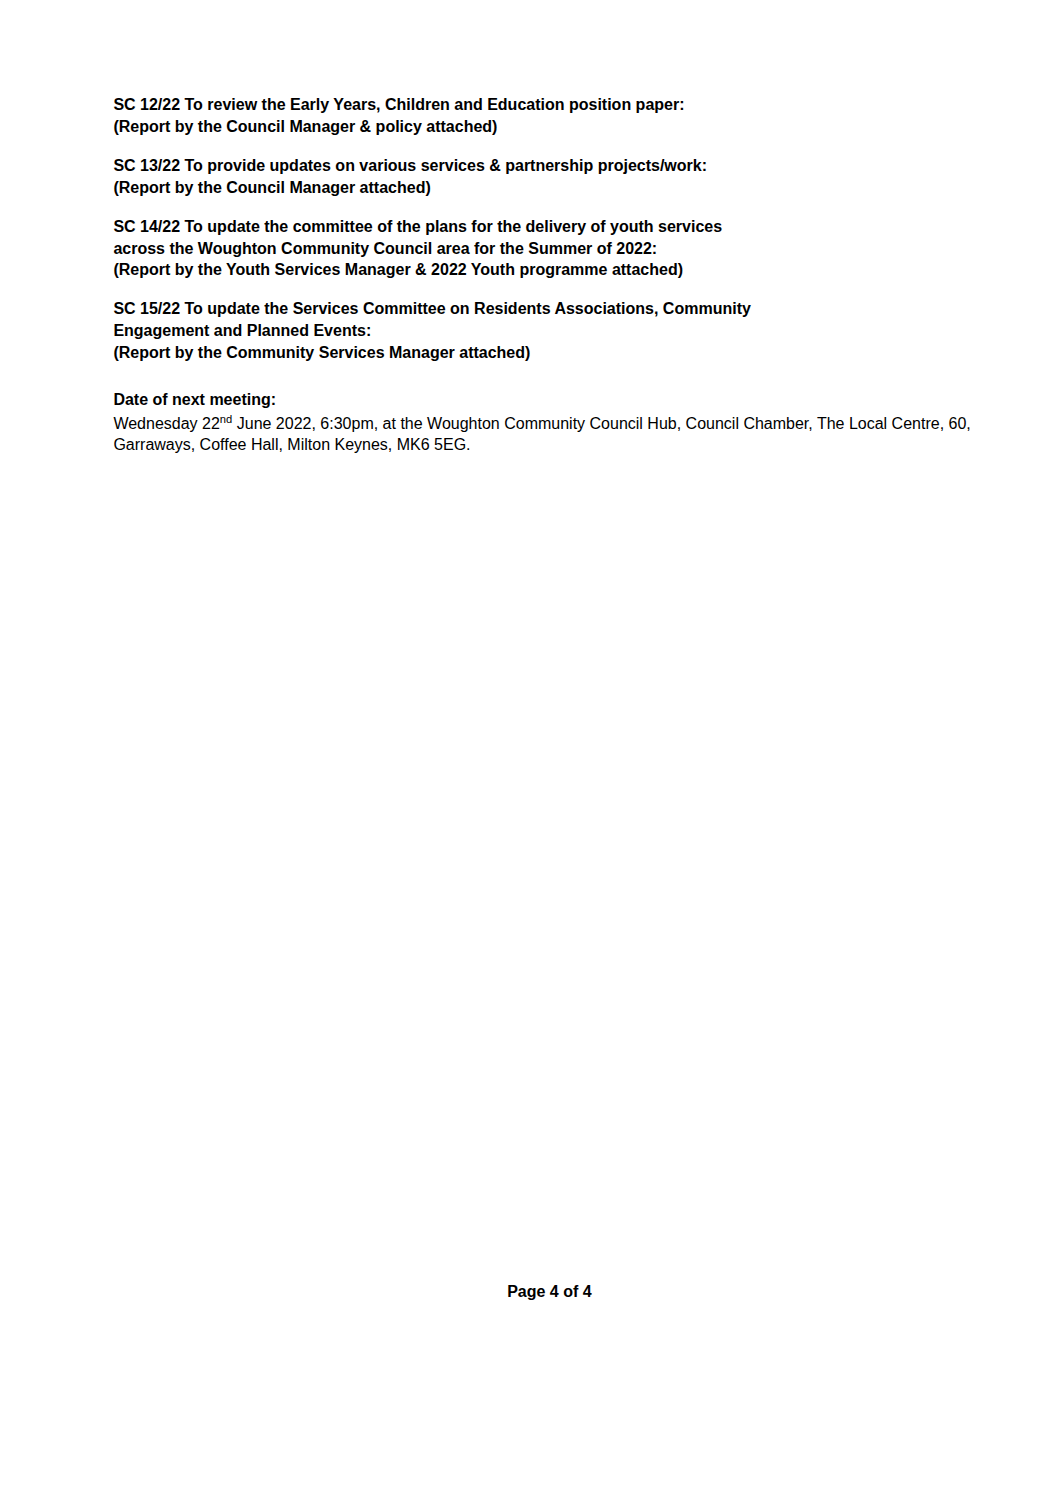SC 12/22 To review the Early Years, Children and Education position paper: (Report by the Council Manager & policy attached)
SC 13/22 To provide updates on various services & partnership projects/work: (Report by the Council Manager attached)
SC 14/22 To update the committee of the plans for the delivery of youth services across the Woughton Community Council area for the Summer of 2022: (Report by the Youth Services Manager & 2022 Youth programme attached)
SC 15/22 To update the Services Committee on Residents Associations, Community Engagement and Planned Events: (Report by the Community Services Manager attached)
Date of next meeting:
Wednesday 22nd June 2022, 6:30pm, at the Woughton Community Council Hub, Council Chamber, The Local Centre, 60, Garraways, Coffee Hall, Milton Keynes, MK6 5EG.
Page 4 of 4